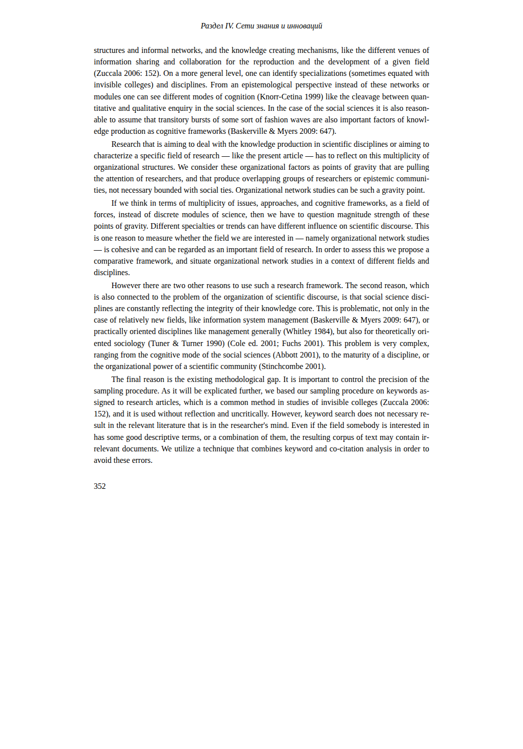Раздел IV. Сети знания и инноваций
structures and informal networks, and the knowledge creating mechanisms, like the different venues of information sharing and collaboration for the reproduction and the development of a given field (Zuccala 2006: 152). On a more general level, one can identify specializations (sometimes equated with invisible colleges) and disciplines. From an epistemological perspective instead of these networks or modules one can see different modes of cognition (Knorr-Cetina 1999) like the cleavage between quantitative and qualitative enquiry in the social sciences. In the case of the social sciences it is also reasonable to assume that transitory bursts of some sort of fashion waves are also important factors of knowledge production as cognitive frameworks (Baskerville & Myers 2009: 647).
Research that is aiming to deal with the knowledge production in scientific disciplines or aiming to characterize a specific field of research — like the present article — has to reflect on this multiplicity of organizational structures. We consider these organizational factors as points of gravity that are pulling the attention of researchers, and that produce overlapping groups of researchers or epistemic communities, not necessary bounded with social ties. Organizational network studies can be such a gravity point.
If we think in terms of multiplicity of issues, approaches, and cognitive frameworks, as a field of forces, instead of discrete modules of science, then we have to question magnitude strength of these points of gravity. Different specialties or trends can have different influence on scientific discourse. This is one reason to measure whether the field we are interested in — namely organizational network studies — is cohesive and can be regarded as an important field of research. In order to assess this we propose a comparative framework, and situate organizational network studies in a context of different fields and disciplines.
However there are two other reasons to use such a research framework. The second reason, which is also connected to the problem of the organization of scientific discourse, is that social science disciplines are constantly reflecting the integrity of their knowledge core. This is problematic, not only in the case of relatively new fields, like information system management (Baskerville & Myers 2009: 647), or practically oriented disciplines like management generally (Whitley 1984), but also for theoretically oriented sociology (Tuner & Turner 1990) (Cole ed. 2001; Fuchs 2001). This problem is very complex, ranging from the cognitive mode of the social sciences (Abbott 2001), to the maturity of a discipline, or the organizational power of a scientific community (Stinchcombe 2001).
The final reason is the existing methodological gap. It is important to control the precision of the sampling procedure. As it will be explicated further, we based our sampling procedure on keywords assigned to research articles, which is a common method in studies of invisible colleges (Zuccala 2006: 152), and it is used without reflection and uncritically. However, keyword search does not necessary result in the relevant literature that is in the researcher's mind. Even if the field somebody is interested in has some good descriptive terms, or a combination of them, the resulting corpus of text may contain irrelevant documents. We utilize a technique that combines keyword and co-citation analysis in order to avoid these errors.
352